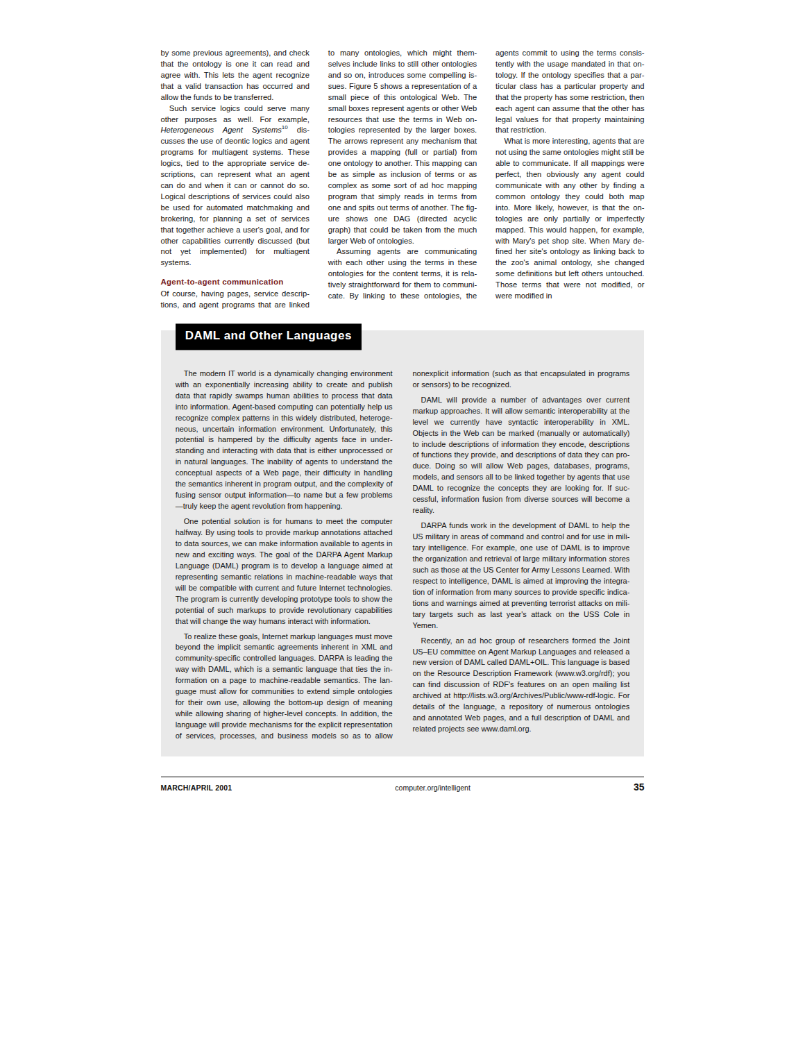by some previous agreements), and check that the ontology is one it can read and agree with. This lets the agent recognize that a valid transaction has occurred and allow the funds to be transferred.
Such service logics could serve many other purposes as well. For example, Heterogeneous Agent Systems10 discusses the use of deontic logics and agent programs for multiagent systems. These logics, tied to the appropriate service descriptions, can represent what an agent can do and when it can or cannot do so. Logical descriptions of services could also be used for automated matchmaking and brokering, for planning a set of services that together achieve a user's goal, and for other capabilities currently discussed (but not yet implemented) for multiagent systems.
Agent-to-agent communication
Of course, having pages, service descriptions, and agent programs that are linked to many ontologies, which might themselves include links to still other ontologies and so on, introduces some compelling issues. Figure 5 shows a representation of a small piece of this ontological Web. The small boxes represent agents or other Web resources that use the terms in Web ontologies represented by the larger boxes. The arrows represent any mechanism that provides a mapping (full or partial) from one ontology to another. This mapping can be as simple as inclusion of terms or as complex as some sort of ad hoc mapping program that simply reads in terms from one and spits out terms of another. The figure shows one DAG (directed acyclic graph) that could be taken from the much larger Web of ontologies.
Assuming agents are communicating with each other using the terms in these ontologies for the content terms, it is relatively straightforward for them to communicate. By linking to these ontologies, the agents commit to using the terms consistently with the usage mandated in that ontology. If the ontology specifies that a particular class has a particular property and that the property has some restriction, then each agent can assume that the other has legal values for that property maintaining that restriction.
What is more interesting, agents that are not using the same ontologies might still be able to communicate. If all mappings were perfect, then obviously any agent could communicate with any other by finding a common ontology they could both map into. More likely, however, is that the ontologies are only partially or imperfectly mapped. This would happen, for example, with Mary's pet shop site. When Mary defined her site's ontology as linking back to the zoo's animal ontology, she changed some definitions but left others untouched. Those terms that were not modified, or were modified in
DAML and Other Languages
The modern IT world is a dynamically changing environment with an exponentially increasing ability to create and publish data that rapidly swamps human abilities to process that data into information. Agent-based computing can potentially help us recognize complex patterns in this widely distributed, heterogeneous, uncertain information environment. Unfortunately, this potential is hampered by the difficulty agents face in understanding and interacting with data that is either unprocessed or in natural languages. The inability of agents to understand the conceptual aspects of a Web page, their difficulty in handling the semantics inherent in program output, and the complexity of fusing sensor output information—to name but a few problems—truly keep the agent revolution from happening.
One potential solution is for humans to meet the computer halfway. By using tools to provide markup annotations attached to data sources, we can make information available to agents in new and exciting ways. The goal of the DARPA Agent Markup Language (DAML) program is to develop a language aimed at representing semantic relations in machine-readable ways that will be compatible with current and future Internet technologies. The program is currently developing prototype tools to show the potential of such markups to provide revolutionary capabilities that will change the way humans interact with information.
To realize these goals, Internet markup languages must move beyond the implicit semantic agreements inherent in XML and community-specific controlled languages. DARPA is leading the way with DAML, which is a semantic language that ties the information on a page to machine-readable semantics. The language must allow for communities to extend simple ontologies for their own use, allowing the bottom-up design of meaning while allowing sharing of higher-level concepts. In addition, the language will provide mechanisms for the explicit representation of services, processes, and business models so as to allow nonexplicit information (such as that encapsulated in programs or sensors) to be recognized.
DAML will provide a number of advantages over current markup approaches. It will allow semantic interoperability at the level we currently have syntactic interoperability in XML. Objects in the Web can be marked (manually or automatically) to include descriptions of information they encode, descriptions of functions they provide, and descriptions of data they can produce. Doing so will allow Web pages, databases, programs, models, and sensors all to be linked together by agents that use DAML to recognize the concepts they are looking for. If successful, information fusion from diverse sources will become a reality.
DARPA funds work in the development of DAML to help the US military in areas of command and control and for use in military intelligence. For example, one use of DAML is to improve the organization and retrieval of large military information stores such as those at the US Center for Army Lessons Learned. With respect to intelligence, DAML is aimed at improving the integration of information from many sources to provide specific indications and warnings aimed at preventing terrorist attacks on military targets such as last year's attack on the USS Cole in Yemen.
Recently, an ad hoc group of researchers formed the Joint US–EU committee on Agent Markup Languages and released a new version of DAML called DAML+OIL. This language is based on the Resource Description Framework (www.w3.org/rdf); you can find discussion of RDF's features on an open mailing list archived at http://lists.w3.org/Archives/Public/www-rdf-logic. For details of the language, a repository of numerous ontologies and annotated Web pages, and a full description of DAML and related projects see www.daml.org.
MARCH/APRIL 2001
computer.org/intelligent
35